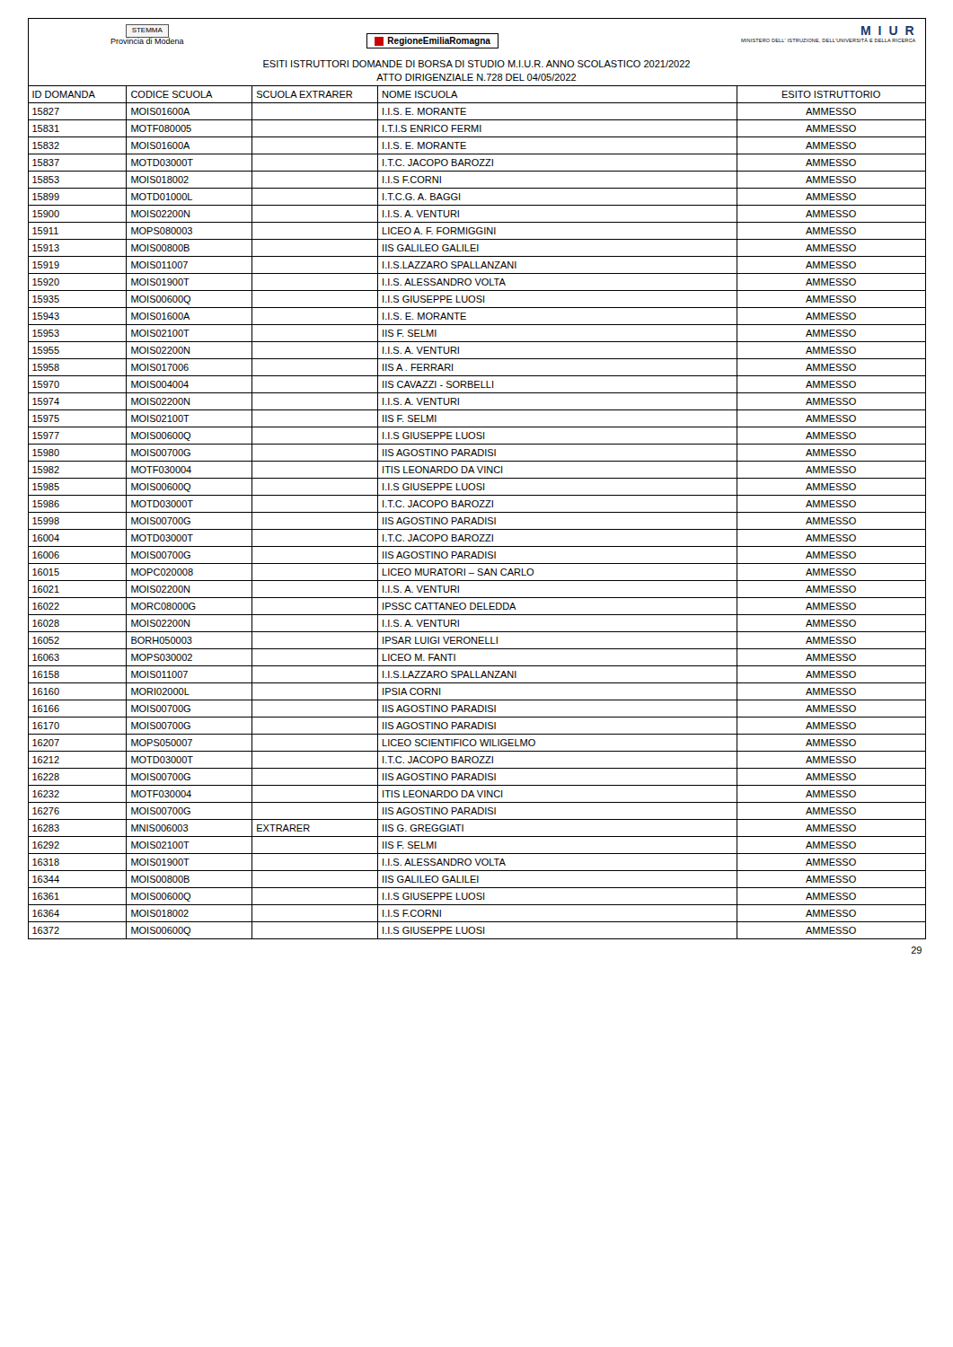STEMMA
Provincia di Modena
RegioneEmiliaRomagna
M I U R
MINISTERO DELL' ISTRUZIONE, DELL'UNIVERSITÀ E DELLA RICERCA
ESITI ISTRUTTORI DOMANDE DI BORSA DI STUDIO M.I.U.R. ANNO SCOLASTICO 2021/2022
ATTO DIRIGENZIALE N.728 DEL 04/05/2022
| ID DOMANDA | CODICE SCUOLA | SCUOLA EXTRARER | NOME ISCUOLA | ESITO ISTRUTTORIO |
| --- | --- | --- | --- | --- |
| 15827 | MOIS01600A | | I.I.S. E. MORANTE | AMMESSO |
| 15831 | MOTF080005 | | I.T.I.S ENRICO FERMI | AMMESSO |
| 15832 | MOIS01600A | | I.I.S. E. MORANTE | AMMESSO |
| 15837 | MOTD03000T | | I.T.C. JACOPO BAROZZI | AMMESSO |
| 15853 | MOIS018002 | | I.I.S F.CORNI | AMMESSO |
| 15899 | MOTD01000L | | I.T.C.G. A. BAGGI | AMMESSO |
| 15900 | MOIS02200N | | I.I.S. A. VENTURI | AMMESSO |
| 15911 | MOPS080003 | | LICEO A. F. FORMIGGINI | AMMESSO |
| 15913 | MOIS00800B | | IIS GALILEO GALILEI | AMMESSO |
| 15919 | MOIS011007 | | I.I.S.LAZZARO SPALLANZANI | AMMESSO |
| 15920 | MOIS01900T | | I.I.S. ALESSANDRO VOLTA | AMMESSO |
| 15935 | MOIS00600Q | | I.I.S GIUSEPPE LUOSI | AMMESSO |
| 15943 | MOIS01600A | | I.I.S. E. MORANTE | AMMESSO |
| 15953 | MOIS02100T | | IIS F. SELMI | AMMESSO |
| 15955 | MOIS02200N | | I.I.S. A. VENTURI | AMMESSO |
| 15958 | MOIS017006 | | IIS A . FERRARI | AMMESSO |
| 15970 | MOIS004004 | | IIS CAVAZZI - SORBELLI | AMMESSO |
| 15974 | MOIS02200N | | I.I.S. A. VENTURI | AMMESSO |
| 15975 | MOIS02100T | | IIS F. SELMI | AMMESSO |
| 15977 | MOIS00600Q | | I.I.S GIUSEPPE LUOSI | AMMESSO |
| 15980 | MOIS00700G | | IIS AGOSTINO PARADISI | AMMESSO |
| 15982 | MOTF030004 | | ITIS LEONARDO DA VINCI | AMMESSO |
| 15985 | MOIS00600Q | | I.I.S GIUSEPPE LUOSI | AMMESSO |
| 15986 | MOTD03000T | | I.T.C. JACOPO BAROZZI | AMMESSO |
| 15998 | MOIS00700G | | IIS AGOSTINO PARADISI | AMMESSO |
| 16004 | MOTD03000T | | I.T.C. JACOPO BAROZZI | AMMESSO |
| 16006 | MOIS00700G | | IIS AGOSTINO PARADISI | AMMESSO |
| 16015 | MOPC020008 | | LICEO MURATORI – SAN CARLO | AMMESSO |
| 16021 | MOIS02200N | | I.I.S. A. VENTURI | AMMESSO |
| 16022 | MORC08000G | | IPSSC CATTANEO DELEDDA | AMMESSO |
| 16028 | MOIS02200N | | I.I.S. A. VENTURI | AMMESSO |
| 16052 | BORH050003 | | IPSAR LUIGI VERONELLI | AMMESSO |
| 16063 | MOPS030002 | | LICEO M. FANTI | AMMESSO |
| 16158 | MOIS011007 | | I.I.S.LAZZARO SPALLANZANI | AMMESSO |
| 16160 | MORI02000L | | IPSIA CORNI | AMMESSO |
| 16166 | MOIS00700G | | IIS AGOSTINO PARADISI | AMMESSO |
| 16170 | MOIS00700G | | IIS AGOSTINO PARADISI | AMMESSO |
| 16207 | MOPS050007 | | LICEO SCIENTIFICO WILIGELMO | AMMESSO |
| 16212 | MOTD03000T | | I.T.C. JACOPO BAROZZI | AMMESSO |
| 16228 | MOIS00700G | | IIS AGOSTINO PARADISI | AMMESSO |
| 16232 | MOTF030004 | | ITIS LEONARDO DA VINCI | AMMESSO |
| 16276 | MOIS00700G | | IIS AGOSTINO PARADISI | AMMESSO |
| 16283 | MNIS006003 | EXTRARER | IIS G. GREGGIATI | AMMESSO |
| 16292 | MOIS02100T | | IIS F. SELMI | AMMESSO |
| 16318 | MOIS01900T | | I.I.S. ALESSANDRO VOLTA | AMMESSO |
| 16344 | MOIS00800B | | IIS GALILEO GALILEI | AMMESSO |
| 16361 | MOIS00600Q | | I.I.S GIUSEPPE LUOSI | AMMESSO |
| 16364 | MOIS018002 | | I.I.S F.CORNI | AMMESSO |
| 16372 | MOIS00600Q | | I.I.S GIUSEPPE LUOSI | AMMESSO |
29